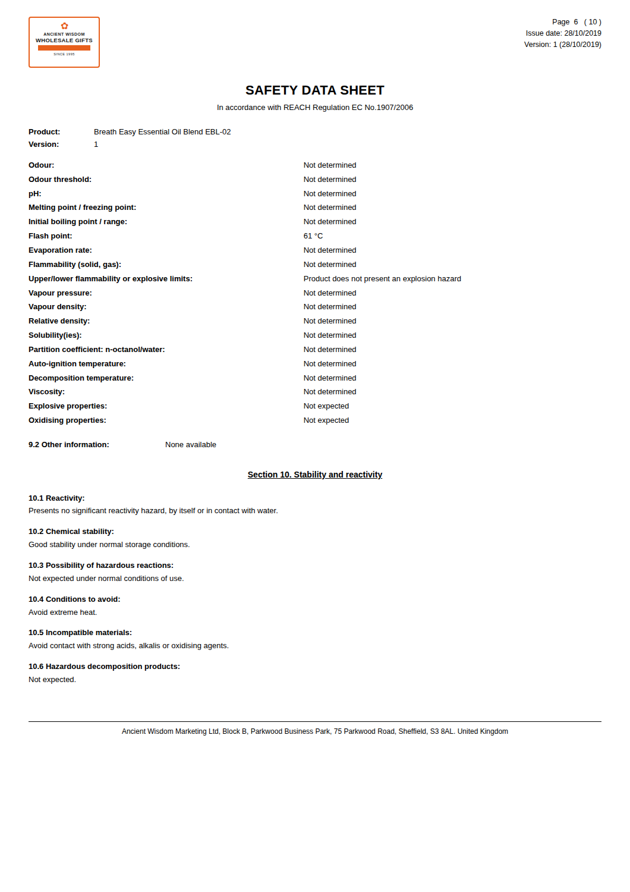✿
ANCIENT WISDOM
WHOLESALE GIFTS
SINCE 1995
Page 6 ( 10 )
Issue date: 28/10/2019
Version: 1 (28/10/2019)
SAFETY DATA SHEET
In accordance with REACH Regulation EC No.1907/2006
Product: Breath Easy Essential Oil Blend EBL-02
Version: 1
| Odour: | Not determined |
| Odour threshold: | Not determined |
| pH: | Not determined |
| Melting point / freezing point: | Not determined |
| Initial boiling point / range: | Not determined |
| Flash point: | 61 °C |
| Evaporation rate: | Not determined |
| Flammability (solid, gas): | Not determined |
| Upper/lower flammability or explosive limits: | Product does not present an explosion hazard |
| Vapour pressure: | Not determined |
| Vapour density: | Not determined |
| Relative density: | Not determined |
| Solubility(ies): | Not determined |
| Partition coefficient: n-octanol/water: | Not determined |
| Auto-ignition temperature: | Not determined |
| Decomposition temperature: | Not determined |
| Viscosity: | Not determined |
| Explosive properties: | Not expected |
| Oxidising properties: | Not expected |
9.2 Other information: None available
Section 10. Stability and reactivity
10.1 Reactivity:
Presents no significant reactivity hazard, by itself or in contact with water.
10.2 Chemical stability:
Good stability under normal storage conditions.
10.3 Possibility of hazardous reactions:
Not expected under normal conditions of use.
10.4 Conditions to avoid:
Avoid extreme heat.
10.5 Incompatible materials:
Avoid contact with strong acids, alkalis or oxidising agents.
10.6 Hazardous decomposition products:
Not expected.
Ancient Wisdom Marketing Ltd, Block B, Parkwood Business Park, 75 Parkwood Road, Sheffield, S3 8AL. United Kingdom